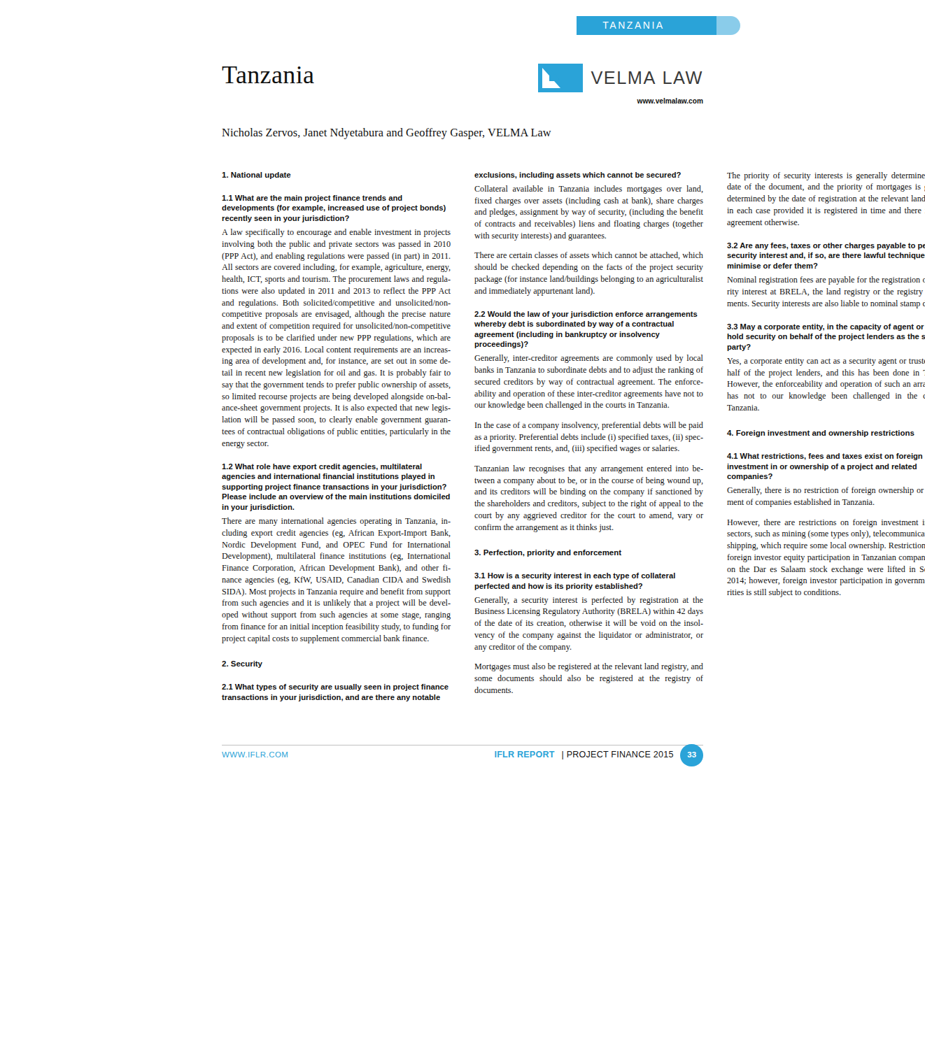Tanzania
Tanzania
VELMA LAW
www.velmalaw.com
Nicholas Zervos, Janet Ndyetabura and Geoffrey Gasper, VELMA Law
1. National update
1.1 What are the main project finance trends and developments (for example, increased use of project bonds) recently seen in your jurisdiction?
A law specifically to encourage and enable investment in projects involving both the public and private sectors was passed in 2010 (PPP Act), and enabling regulations were passed (in part) in 2011. All sectors are covered including, for example, agriculture, energy, health, ICT, sports and tourism. The procurement laws and regulations were also updated in 2011 and 2013 to reflect the PPP Act and regulations. Both solicited/competitive and unsolicited/non-competitive proposals are envisaged, although the precise nature and extent of competition required for unsolicited/non-competitive proposals is to be clarified under new PPP regulations, which are expected in early 2016. Local content requirements are an increasing area of development and, for instance, are set out in some detail in recent new legislation for oil and gas. It is probably fair to say that the government tends to prefer public ownership of assets, so limited recourse projects are being developed alongside on-balance-sheet government projects. It is also expected that new legislation will be passed soon, to clearly enable government guarantees of contractual obligations of public entities, particularly in the energy sector.
1.2 What role have export credit agencies, multilateral agencies and international financial institutions played in supporting project finance transactions in your jurisdiction? Please include an overview of the main institutions domiciled in your jurisdiction.
There are many international agencies operating in Tanzania, including export credit agencies (eg, African Export-Import Bank, Nordic Development Fund, and OPEC Fund for International Development), multilateral finance institutions (eg, International Finance Corporation, African Development Bank), and other finance agencies (eg, KfW, USAID, Canadian CIDA and Swedish SIDA). Most projects in Tanzania require and benefit from support from such agencies and it is unlikely that a project will be developed without support from such agencies at some stage, ranging from finance for an initial inception feasibility study, to funding for project capital costs to supplement commercial bank finance.
2. Security
2.1 What types of security are usually seen in project finance transactions in your jurisdiction, and are there any notable exclusions, including assets which cannot be secured?
Collateral available in Tanzania includes mortgages over land, fixed charges over assets (including cash at bank), share charges and pledges, assignment by way of security, (including the benefit of contracts and receivables) liens and floating charges (together with security interests) and guarantees.
There are certain classes of assets which cannot be attached, which should be checked depending on the facts of the project security package (for instance land/buildings belonging to an agriculturalist and immediately appurtenant land).
2.2 Would the law of your jurisdiction enforce arrangements whereby debt is subordinated by way of a contractual agreement (including in bankruptcy or insolvency proceedings)?
Generally, inter-creditor agreements are commonly used by local banks in Tanzania to subordinate debts and to adjust the ranking of secured creditors by way of contractual agreement. The enforceability and operation of these inter-creditor agreements have not to our knowledge been challenged in the courts in Tanzania.
In the case of a company insolvency, preferential debts will be paid as a priority. Preferential debts include (i) specified taxes, (ii) specified government rents, and, (iii) specified wages or salaries.
Tanzanian law recognises that any arrangement entered into between a company about to be, or in the course of being wound up, and its creditors will be binding on the company if sanctioned by the shareholders and creditors, subject to the right of appeal to the court by any aggrieved creditor for the court to amend, vary or confirm the arrangement as it thinks just.
3. Perfection, priority and enforcement
3.1 How is a security interest in each type of collateral perfected and how is its priority established?
Generally, a security interest is perfected by registration at the Business Licensing Regulatory Authority (BRELA) within 42 days of the date of its creation, otherwise it will be void on the insolvency of the company against the liquidator or administrator, or any creditor of the company.
Mortgages must also be registered at the relevant land registry, and some documents should also be registered at the registry of documents.
The priority of security interests is generally determined by the date of the document, and the priority of mortgages is generally determined by the date of registration at the relevant land registry, in each case provided it is registered in time and there is not an agreement otherwise.
3.2 Are any fees, taxes or other charges payable to perfect a security interest and, if so, are there lawful techniques to minimise or defer them?
Nominal registration fees are payable for the registration of a security interest at BRELA, the land registry or the registry of documents. Security interests are also liable to nominal stamp duty.
3.3 May a corporate entity, in the capacity of agent or trustee, hold security on behalf of the project lenders as the secured party?
Yes, a corporate entity can act as a security agent or trustee on behalf of the project lenders, and this has been done in Tanzania. However, the enforceability and operation of such an arrangement has not to our knowledge been challenged in the courts in Tanzania.
4. Foreign investment and ownership restrictions
4.1 What restrictions, fees and taxes exist on foreign investment in or ownership of a project and related companies?
Generally, there is no restriction of foreign ownership or management of companies established in Tanzania.
However, there are restrictions on foreign investment in certain sectors, such as mining (some types only), telecommunications and shipping, which require some local ownership. Restrictions to 60% foreign investor equity participation in Tanzanian companies listed on the Dar es Salaam stock exchange were lifted in September 2014; however, foreign investor participation in government securities is still subject to conditions.
WWW.IFLR.COM
IFLR REPORT | PROJECT FINANCE 2015 33